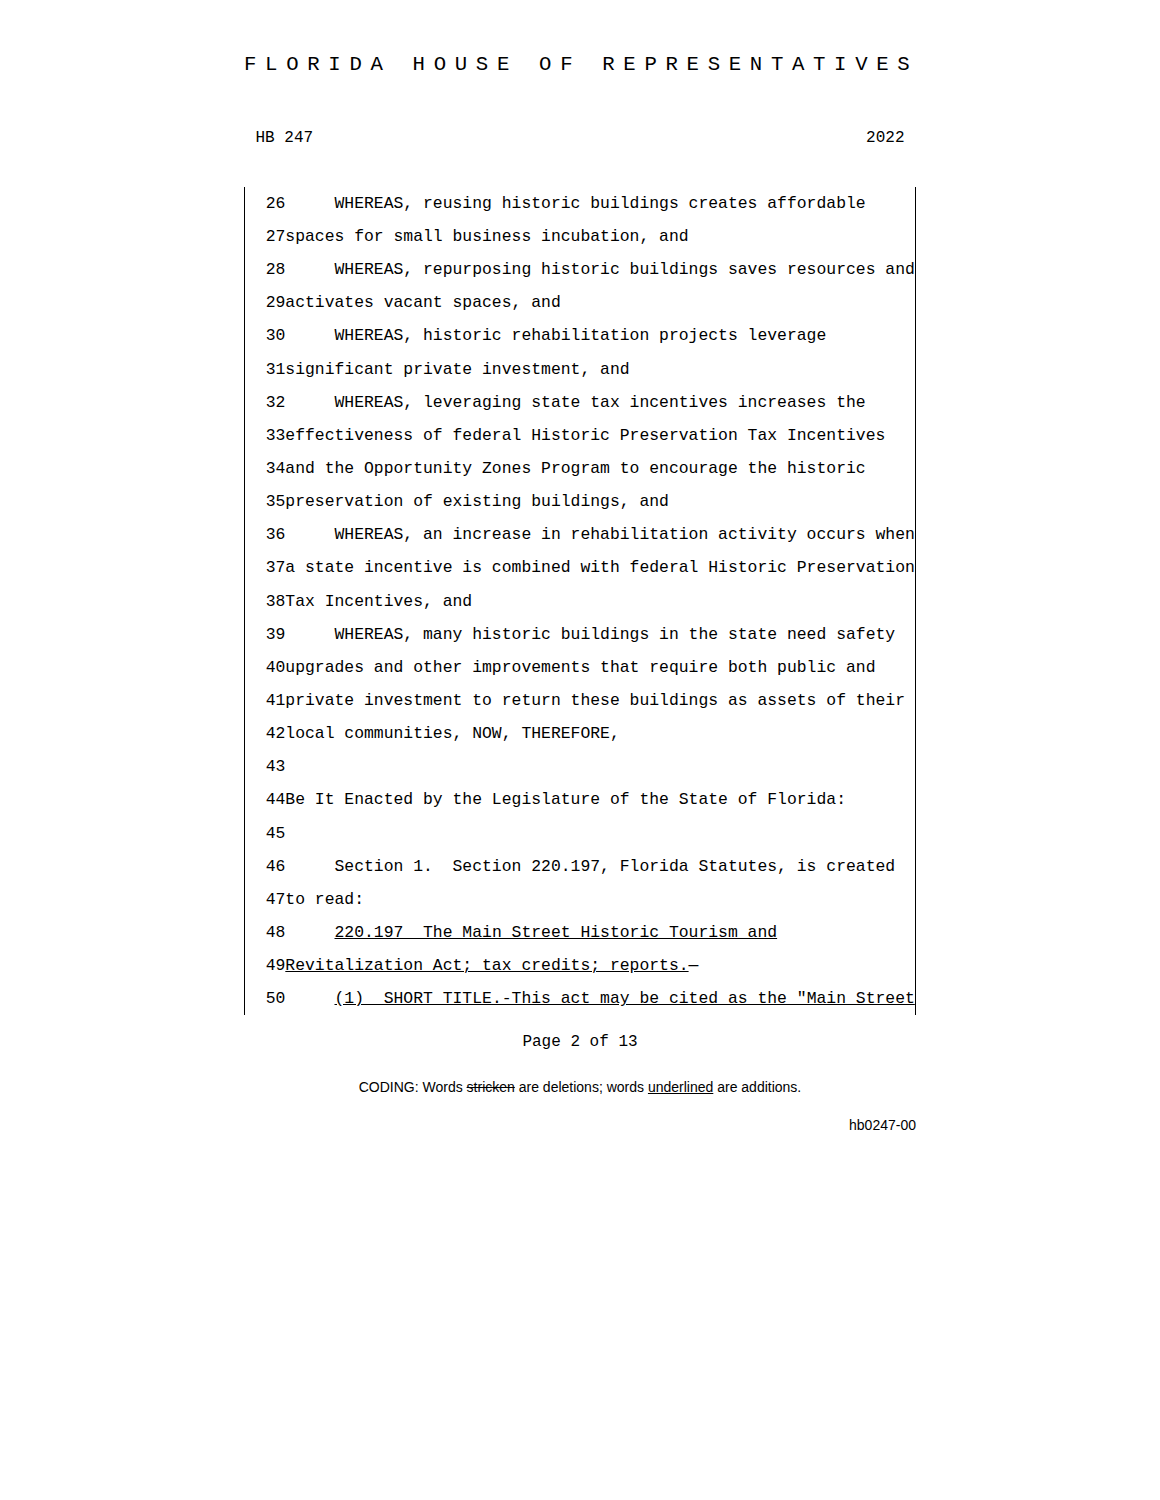FLORIDA HOUSE OF REPRESENTATIVES
HB 247 2022
| 26 | WHEREAS, reusing historic buildings creates affordable |
| 27 | spaces for small business incubation, and |
| 28 | WHEREAS, repurposing historic buildings saves resources and |
| 29 | activates vacant spaces, and |
| 30 | WHEREAS, historic rehabilitation projects leverage |
| 31 | significant private investment, and |
| 32 | WHEREAS, leveraging state tax incentives increases the |
| 33 | effectiveness of federal Historic Preservation Tax Incentives |
| 34 | and the Opportunity Zones Program to encourage the historic |
| 35 | preservation of existing buildings, and |
| 36 | WHEREAS, an increase in rehabilitation activity occurs when |
| 37 | a state incentive is combined with federal Historic Preservation |
| 38 | Tax Incentives, and |
| 39 | WHEREAS, many historic buildings in the state need safety |
| 40 | upgrades and other improvements that require both public and |
| 41 | private investment to return these buildings as assets of their |
| 42 | local communities, NOW, THEREFORE, |
| 43 | |
| 44 | Be It Enacted by the Legislature of the State of Florida: |
| 45 | |
| 46 | Section 1. Section 220.197, Florida Statutes, is created |
| 47 | to read: |
| 48 | 220.197 The Main Street Historic Tourism and |
| 49 | Revitalization Act; tax credits; reports. — |
| 50 | (1) SHORT TITLE.-This act may be cited as the "Main Street |
Page 2 of 13
CODING: Words stricken are deletions; words underlined are additions.
hb0247-00